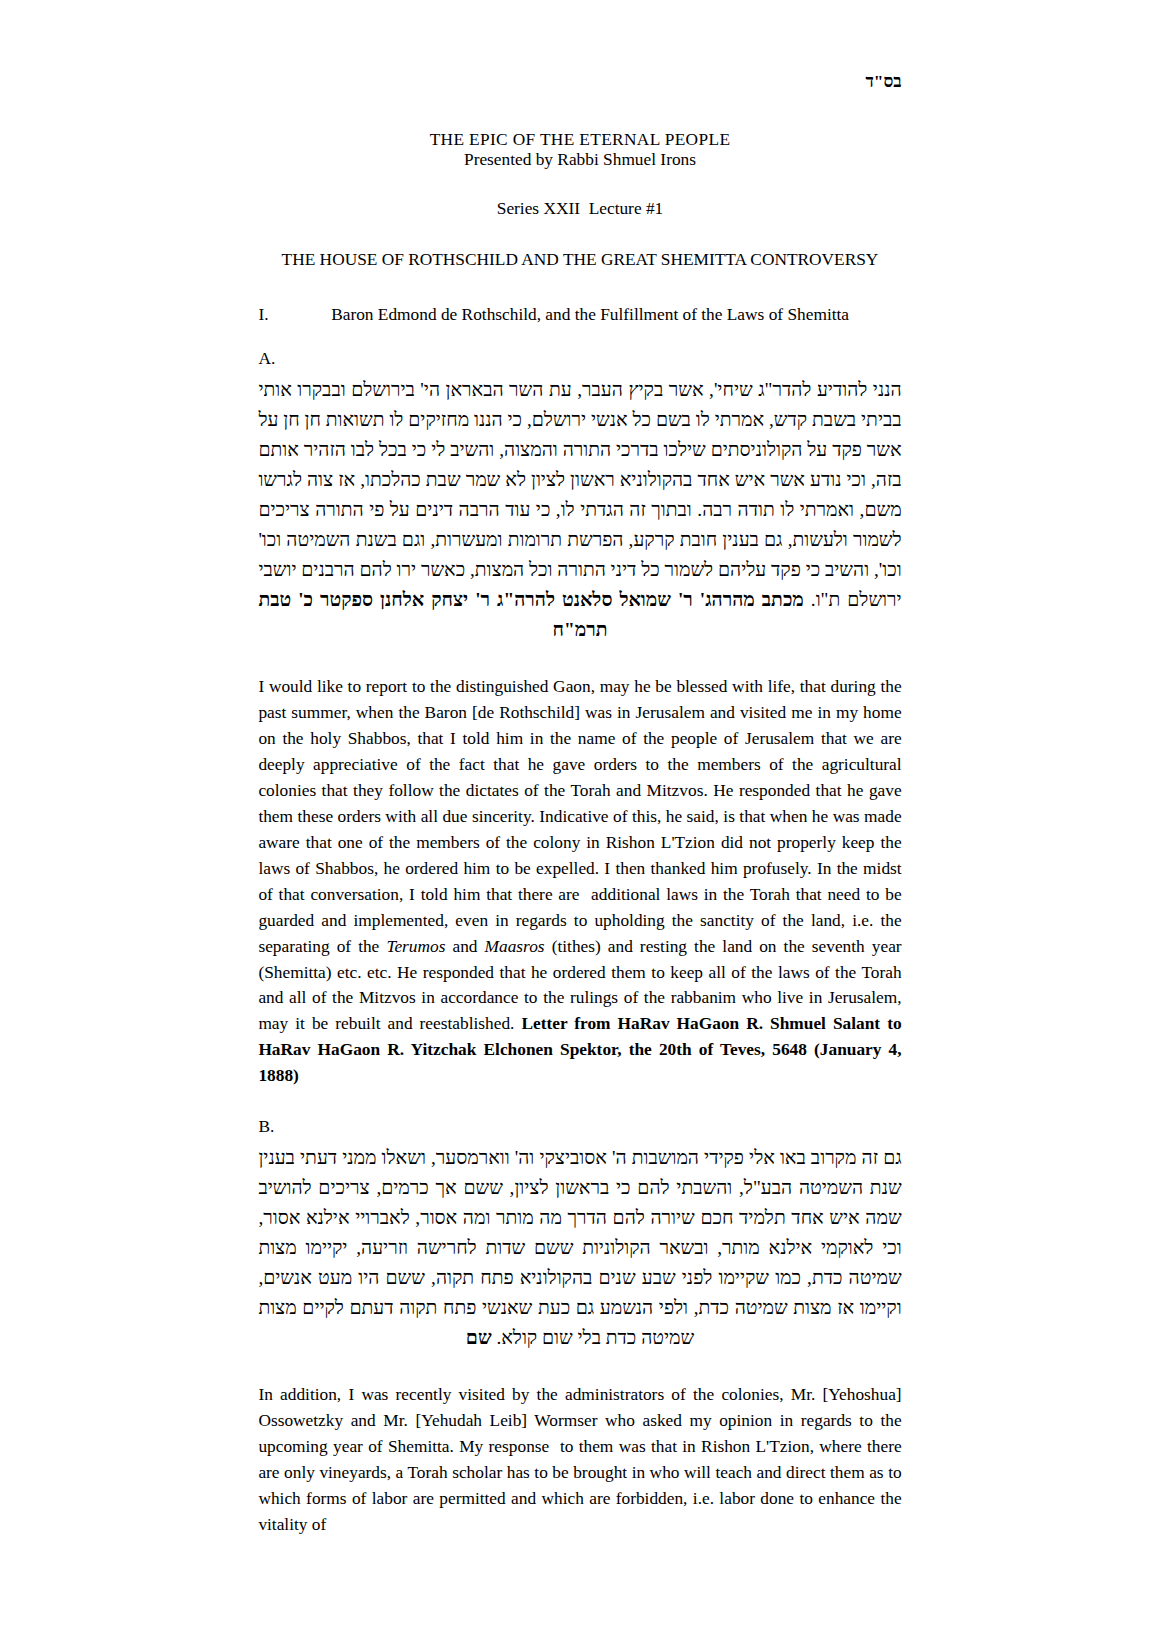בס"ד
THE EPIC OF THE ETERNAL PEOPLE
Presented by Rabbi Shmuel Irons
Series XXII Lecture #1
THE HOUSE OF ROTHSCHILD AND THE GREAT SHEMITTA CONTROVERSY
I. Baron Edmond de Rothschild, and the Fulfillment of the Laws of Shemitta
A.
הנני להודיע להדר"ג שיחי', אשר בקיץ העבר, עת השר הבאראן הי' בירושלם ובבקרו אותי בביתי בשבת קדש, אמרתי לו בשם כל אנשי ירושלם, כי הננו מחזיקים לו תשואות חן חן על אשר פקד על הקולוניסתים שילכו בדרכי התורה והמצוה, והשיב לי כי בכל לבו הזהיר אותם בזה, וכי נודע אשר איש אחד בהקולוניא ראשון לציון לא שמר שבת כהלכתו, אז צוה לגרשו משם, ואמרתי לו תודה רבה. ובתוך זה הגדתי לו, כי עוד הרבה דינים על פי התורה צריכים לשמור ולעשות, גם בענין חובת קרקע, הפרשת תרומות ומעשרות, וגם בשנת השמיטה וכו' וכו', והשיב כי פקד עליהם לשמור כל דיני התורה וכל המצות, כאשר ירו להם הרבנים יושבי ירושלם ת"ו. מכתב מהרהג' ר' שמואל סלאנט להרה"ג ר' יצחק אלחנן ספקטר כ' טבת תרמ"ח
I would like to report to the distinguished Gaon, may he be blessed with life, that during the past summer, when the Baron [de Rothschild] was in Jerusalem and visited me in my home on the holy Shabbos, that I told him in the name of the people of Jerusalem that we are deeply appreciative of the fact that he gave orders to the members of the agricultural colonies that they follow the dictates of the Torah and Mitzvos. He responded that he gave them these orders with all due sincerity. Indicative of this, he said, is that when he was made aware that one of the members of the colony in Rishon L'Tzion did not properly keep the laws of Shabbos, he ordered him to be expelled. I then thanked him profusely. In the midst of that conversation, I told him that there are additional laws in the Torah that need to be guarded and implemented, even in regards to upholding the sanctity of the land, i.e. the separating of the Terumos and Maasros (tithes) and resting the land on the seventh year (Shemitta) etc. etc. He responded that he ordered them to keep all of the laws of the Torah and all of the Mitzvos in accordance to the rulings of the rabbanim who live in Jerusalem, may it be rebuilt and reestablished. Letter from HaRav HaGaon R. Shmuel Salant to HaRav HaGaon R. Yitzchak Elchonen Spektor, the 20th of Teves, 5648 (January 4, 1888)
B.
גם זה מקרוב באו אלי פקידי המושבות ה' אסוביצקי וה' ווארמסער, ושאלו ממני דעתי בענין שנת השמיטה הבע"ל, והשבתי להם כי בראשון לציון, ששם אך כרמים, צריכים להושיב שמה איש אחד תלמיד חכם שיורה להם הדרך מה מותר ומה אסור, לאברויי אילנא אסור, וכי לאוקמי אילנא מותר, ובשאר הקולוניות ששם שדות לחרישה וזריעה, יקיימו מצות שמיטה כדת, כמו שקיימו לפני שבע שנים בהקולוניא פתח תקוה, ששם היו מעט אנשים, וקיימו אז מצות שמיטה כדת, ולפי הנשמע גם כעת שאנשי פתח תקוה דעתם לקיים מצות שמיטה כדת בלי שום קולא. שם
In addition, I was recently visited by the administrators of the colonies, Mr. [Yehoshua] Ossowetzky and Mr. [Yehudah Leib] Wormser who asked my opinion in regards to the upcoming year of Shemitta. My response to them was that in Rishon L'Tzion, where there are only vineyards, a Torah scholar has to be brought in who will teach and direct them as to which forms of labor are permitted and which are forbidden, i.e. labor done to enhance the vitality of